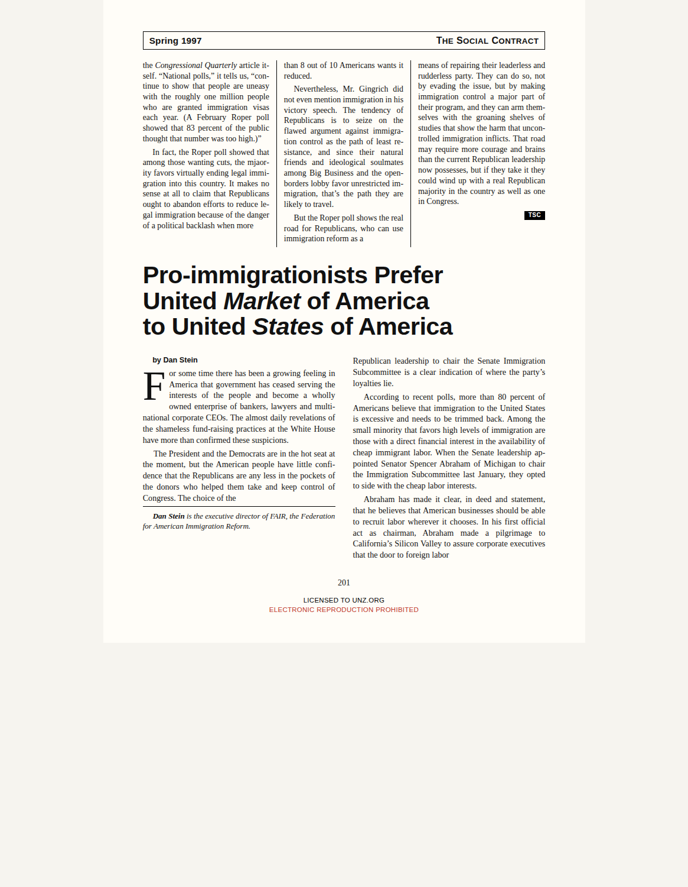Spring 1997
THE SOCIAL CONTRACT
the Congressional Quarterly article itself. “National polls,” it tells us, “continue to show that people are uneasy with the roughly one million people who are granted immigration visas each year. (A February Roper poll showed that 83 percent of the public thought that number was too high.)”
In fact, the Roper poll showed that among those wanting cuts, the mjaority favors virtually ending legal immigration into this country. It makes no sense at all to claim that Republicans ought to abandon efforts to reduce legal immigration because of the danger of a political backlash when more
than 8 out of 10 Americans wants it reduced.
Nevertheless, Mr. Gingrich did not even mention immigration in his victory speech. The tendency of Republicans is to seize on the flawed argument against immigration control as the path of least resistance, and since their natural friends and ideological soulmates among Big Business and the open-borders lobby favor unrestricted immigration, that’s the path they are likely to travel.
But the Roper poll shows the real road for Republicans, who can use immigration reform as a
means of repairing their leaderless and rudderless party. They can do so, not by evading the issue, but by making immigration control a major part of their program, and they can arm themselves with the groaning shelves of studies that show the harm that uncontrolled immigration inflicts. That road may require more courage and brains than the current Republican leadership now possesses, but if they take it they could wind up with a real Republican majority in the country as well as one in Congress.
TSC
Pro-immigrationists Prefer
United Market of America
to United States of America
by Dan Stein
For some time there has been a growing feeling in America that government has ceased serving the interests of the people and become a wholly owned enterprise of bankers, lawyers and multinational corporate CEOs. The almost daily revelations of the shameless fund-raising practices at the White House have more than confirmed these suspicions.
The President and the Democrats are in the hot seat at the moment, but the American people have little confidence that the Republicans are any less in the pockets of the donors who helped them take and keep control of Congress. The choice of the
Dan Stein is the executive director of FAIR, the Federation for American Immigration Reform.
Republican leadership to chair the Senate Immigration Subcommittee is a clear indication of where the party’s loyalties lie.
According to recent polls, more than 80 percent of Americans believe that immigration to the United States is excessive and needs to be trimmed back. Among the small minority that favors high levels of immigration are those with a direct financial interest in the availability of cheap immigrant labor. When the Senate leadership appointed Senator Spencer Abraham of Michigan to chair the Immigration Subcommittee last January, they opted to side with the cheap labor interests.
Abraham has made it clear, in deed and statement, that he believes that American businesses should be able to recruit labor wherever it chooses. In his first official act as chairman, Abraham made a pilgrimage to California’s Silicon Valley to assure corporate executives that the door to foreign labor
201
LICENSED TO UNZ.ORG
ELECTRONIC REPRODUCTION PROHIBITED